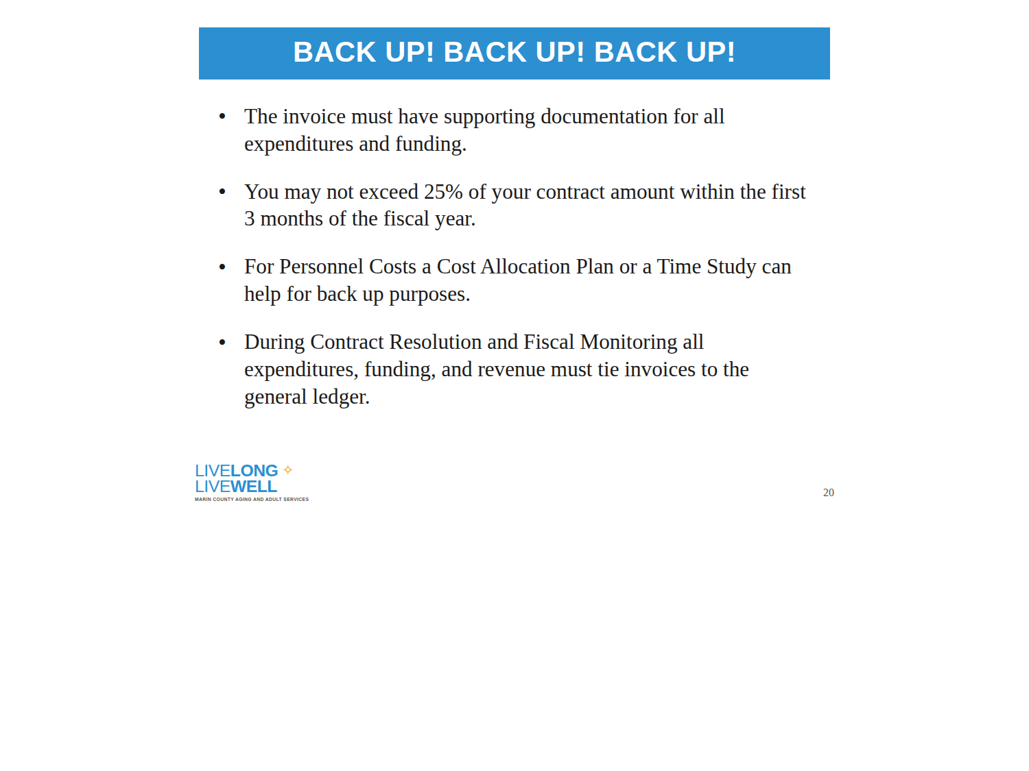BACK UP! BACK UP! BACK UP!
The invoice must have supporting documentation for all expenditures and funding.
You may not exceed 25% of your contract amount within the first 3 months of the fiscal year.
For Personnel Costs a Cost Allocation Plan or a Time Study can help for back up purposes.
During Contract Resolution and Fiscal Monitoring all expenditures, funding, and revenue must tie invoices to the general ledger.
LIVE LONG✧ LIVE WELL MARIN COUNTY AGING AND ADULT SERVICES
20